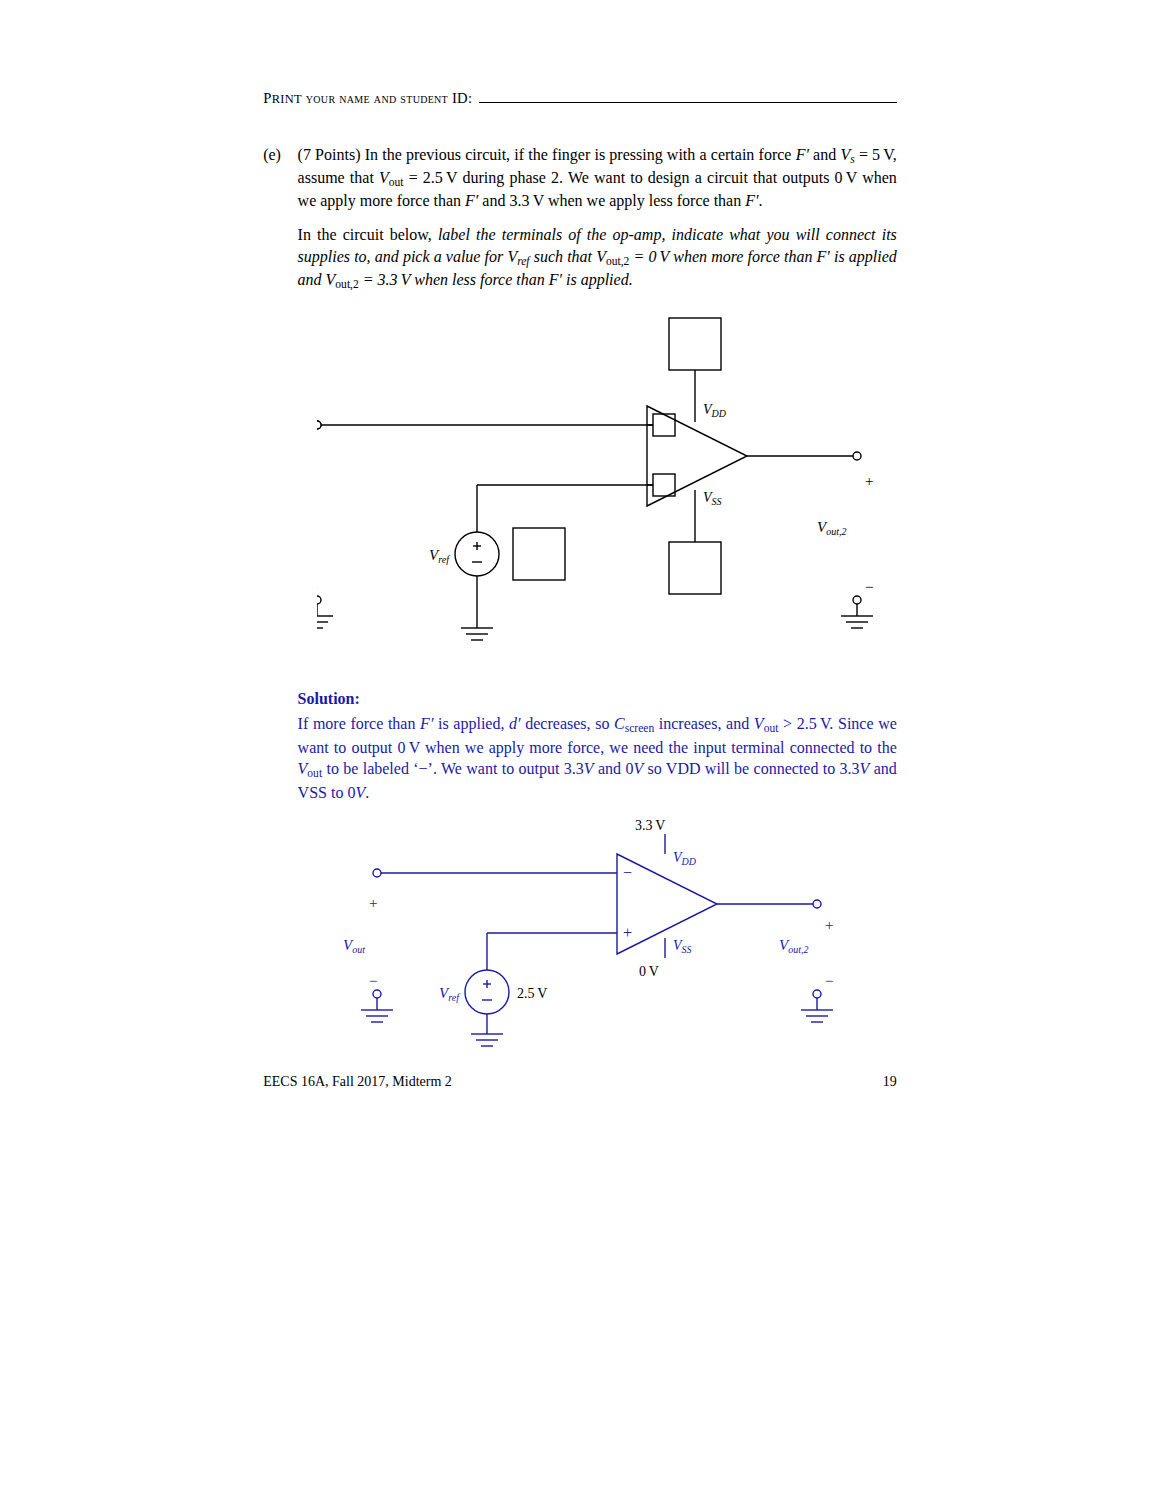PRINT your name and student ID:
(e)
(7 Points) In the previous circuit, if the finger is pressing with a certain force F′ and Vs = 5 V, assume that Vout = 2.5 V during phase 2. We want to design a circuit that outputs 0 V when we apply more force than F′ and 3.3 V when we apply less force than F′.
In the circuit below, label the terminals of the op-amp, indicate what you will connect its supplies to, and pick a value for Vref such that Vout,2 = 0 V when more force than F′ is applied and Vout,2 = 3.3 V when less force than F′ is applied.
VDD VSS + − Vout + − Vout,2 Vref
Solution:
If more force than F′ is applied, d′ decreases, so Cscreen increases, and Vout > 2.5 V. Since we want to output 0 V when we apply more force, we need the input terminal connected to the Vout to be labeled ‘−’. We want to output 3.3V and 0V so VDD will be connected to 3.3V and VSS to 0V.
− + VDD VSS 3.3 V 0 V + − Vout + − Vout,2 Vref 2.5 V
EECS 16A, Fall 2017, Midterm 2 19